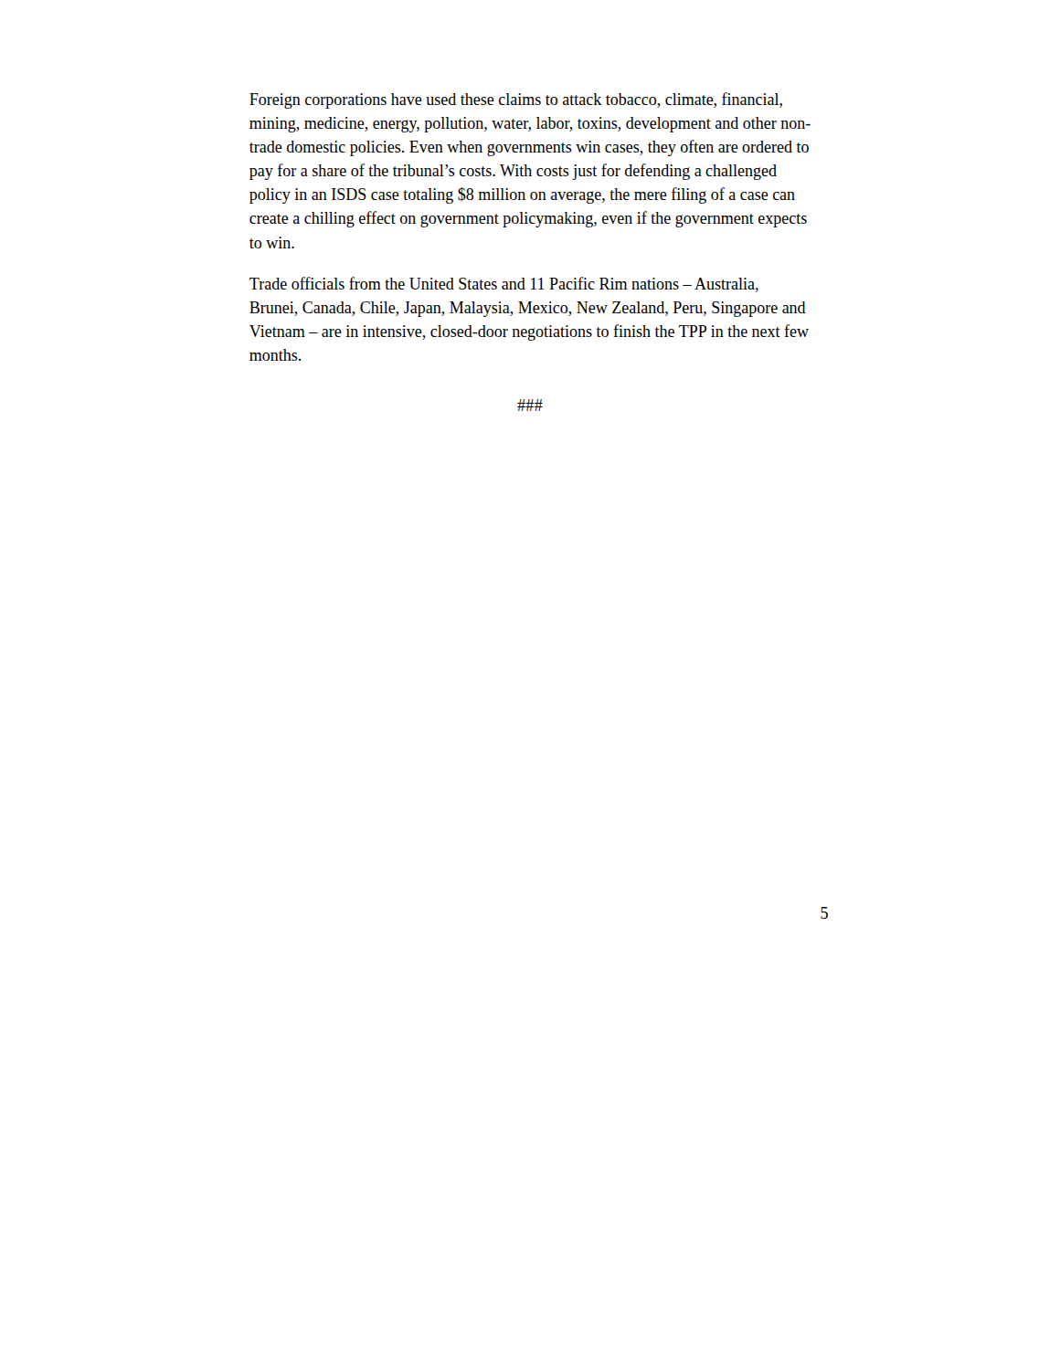Foreign corporations have used these claims to attack tobacco, climate, financial, mining, medicine, energy, pollution, water, labor, toxins, development and other non-trade domestic policies. Even when governments win cases, they often are ordered to pay for a share of the tribunal’s costs. With costs just for defending a challenged policy in an ISDS case totaling $8 million on average, the mere filing of a case can create a chilling effect on government policymaking, even if the government expects to win.
Trade officials from the United States and 11 Pacific Rim nations – Australia, Brunei, Canada, Chile, Japan, Malaysia, Mexico, New Zealand, Peru, Singapore and Vietnam – are in intensive, closed-door negotiations to finish the TPP in the next few months.
###
5